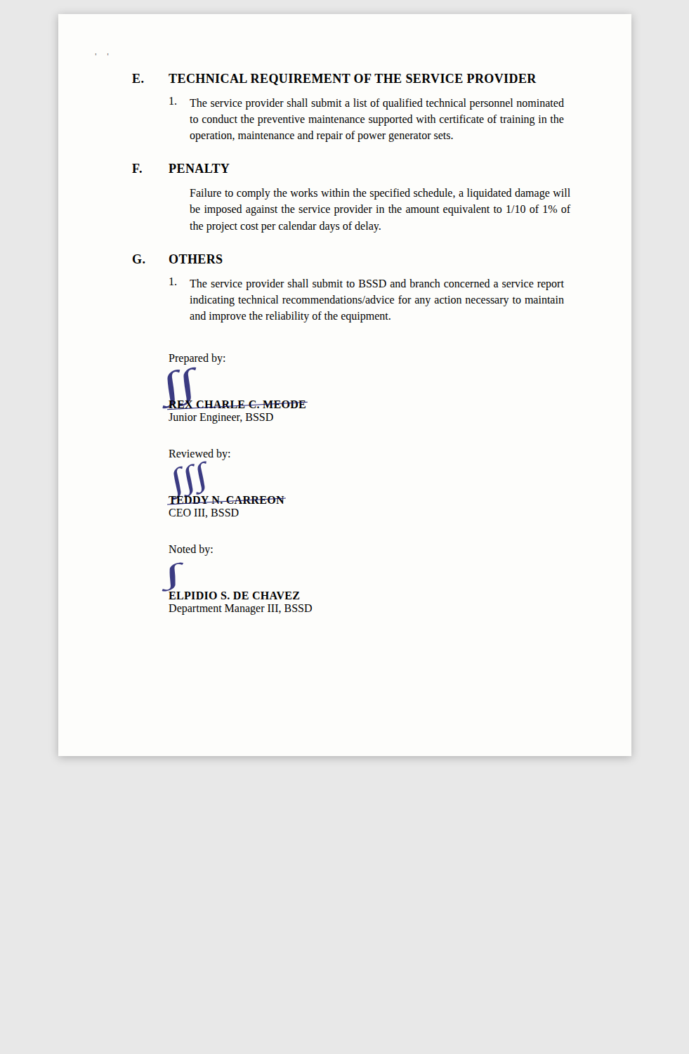' '
E.
TECHNICAL REQUIREMENT OF THE SERVICE PROVIDER
1.
The service provider shall submit a list of qualified technical personnel nominated to conduct the preventive maintenance supported with certificate of training in the operation, maintenance and repair of power generator sets.
F.
PENALTY
Failure to comply the works within the specified schedule, a liquidated damage will be imposed against the service provider in the amount equivalent to 1/10 of 1% of the project cost per calendar days of delay.
G.
OTHERS
1.
The service provider shall submit to BSSD and branch concerned a service report indicating technical recommendations/advice for any action necessary to maintain and improve the reliability of the equipment.
Prepared by:
∫∫
REX CHARLE C. MEODE
Junior Engineer, BSSD
Reviewed by:
∫∫∫
TEDDY N. CARREON
CEO III, BSSD
Noted by:
∫
ELPIDIO S. DE CHAVEZ
Department Manager III, BSSD